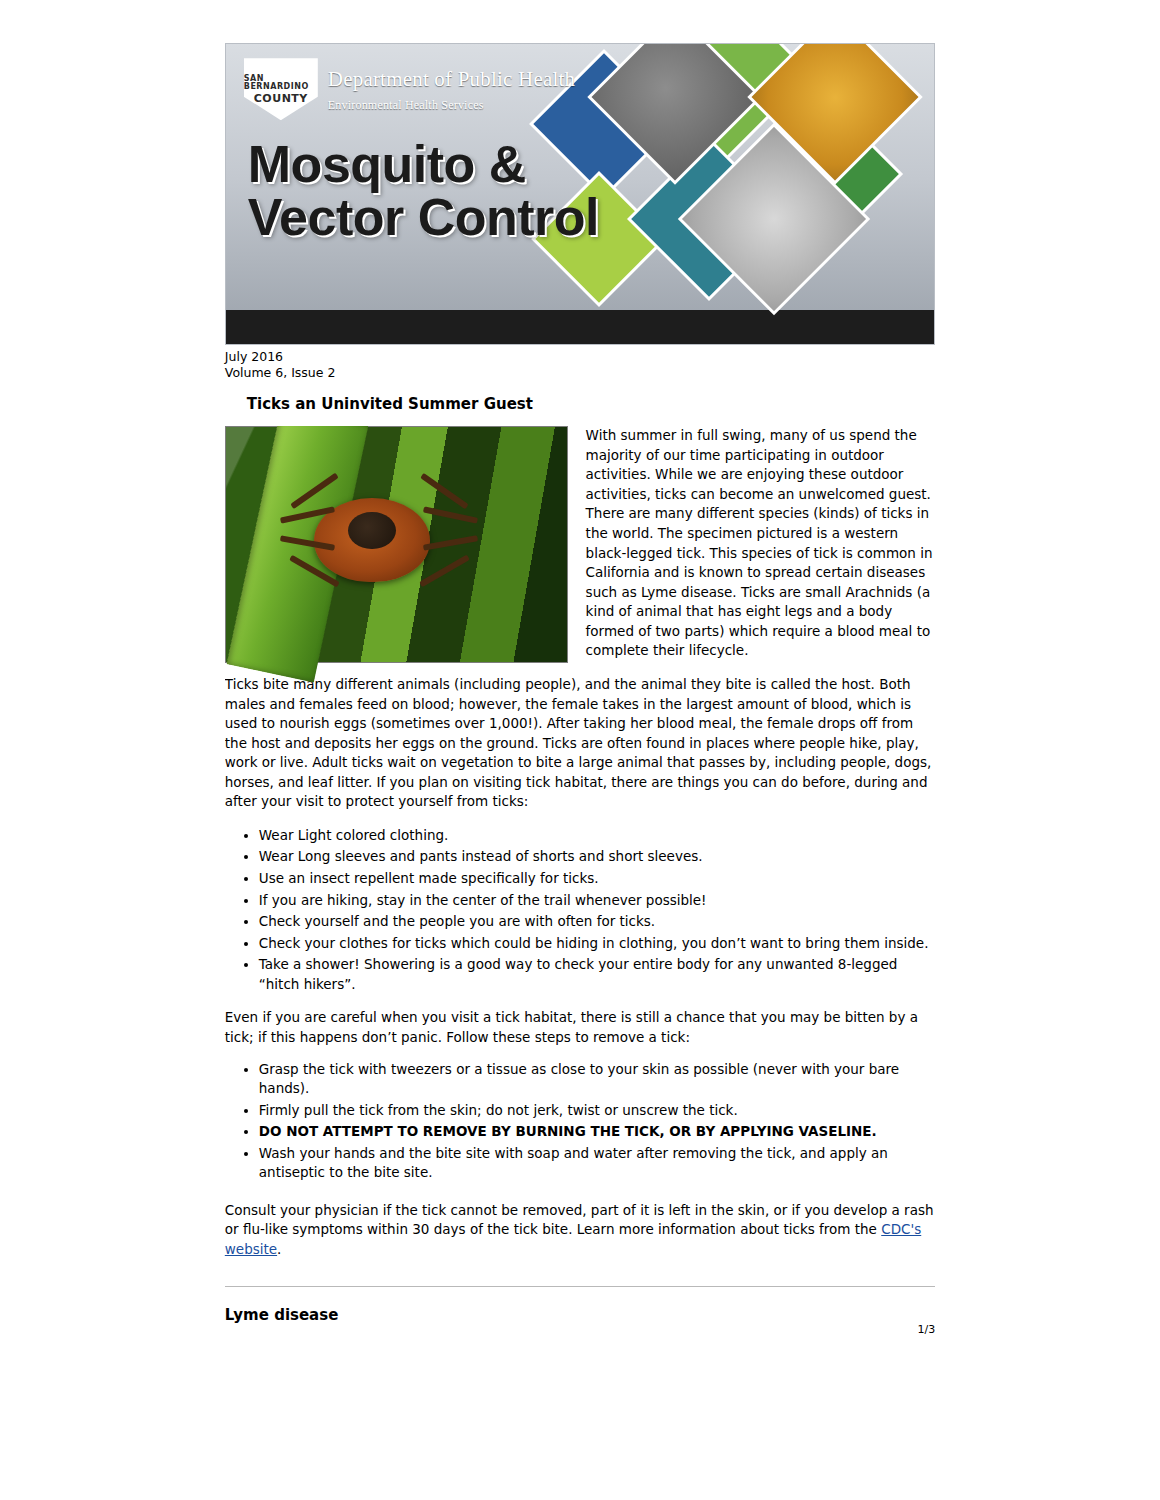SAN BERNARDINO COUNTY
Department of Public Health
Environmental Health Services
Mosquito &
Vector Control
July 2016
Volume 6, Issue 2
Ticks an Uninvited Summer Guest
With summer in full swing, many of us spend the majority of our time participating in outdoor activities. While we are enjoying these outdoor activities, ticks can become an unwelcomed guest. There are many different species (kinds) of ticks in the world. The specimen pictured is a western black-legged tick. This species of tick is common in California and is known to spread certain diseases such as Lyme disease. Ticks are small Arachnids (a kind of animal that has eight legs and a body formed of two parts) which require a blood meal to complete their lifecycle.
Ticks bite many different animals (including people), and the animal they bite is called the host. Both males and females feed on blood; however, the female takes in the largest amount of blood, which is used to nourish eggs (sometimes over 1,000!). After taking her blood meal, the female drops off from the host and deposits her eggs on the ground. Ticks are often found in places where people hike, play, work or live. Adult ticks wait on vegetation to bite a large animal that passes by, including people, dogs, horses, and leaf litter. If you plan on visiting tick habitat, there are things you can do before, during and after your visit to protect yourself from ticks:
Wear Light colored clothing.
Wear Long sleeves and pants instead of shorts and short sleeves.
Use an insect repellent made specifically for ticks.
If you are hiking, stay in the center of the trail whenever possible!
Check yourself and the people you are with often for ticks.
Check your clothes for ticks which could be hiding in clothing, you don’t want to bring them inside.
Take a shower! Showering is a good way to check your entire body for any unwanted 8-legged “hitch hikers”.
Even if you are careful when you visit a tick habitat, there is still a chance that you may be bitten by a tick; if this happens don’t panic. Follow these steps to remove a tick:
Grasp the tick with tweezers or a tissue as close to your skin as possible (never with your bare hands).
Firmly pull the tick from the skin; do not jerk, twist or unscrew the tick.
DO NOT ATTEMPT TO REMOVE BY BURNING THE TICK, OR BY APPLYING VASELINE.
Wash your hands and the bite site with soap and water after removing the tick, and apply an antiseptic to the bite site.
Consult your physician if the tick cannot be removed, part of it is left in the skin, or if you develop a rash or flu-like symptoms within 30 days of the tick bite. Learn more information about ticks from the CDC's website.
Lyme disease
1/3